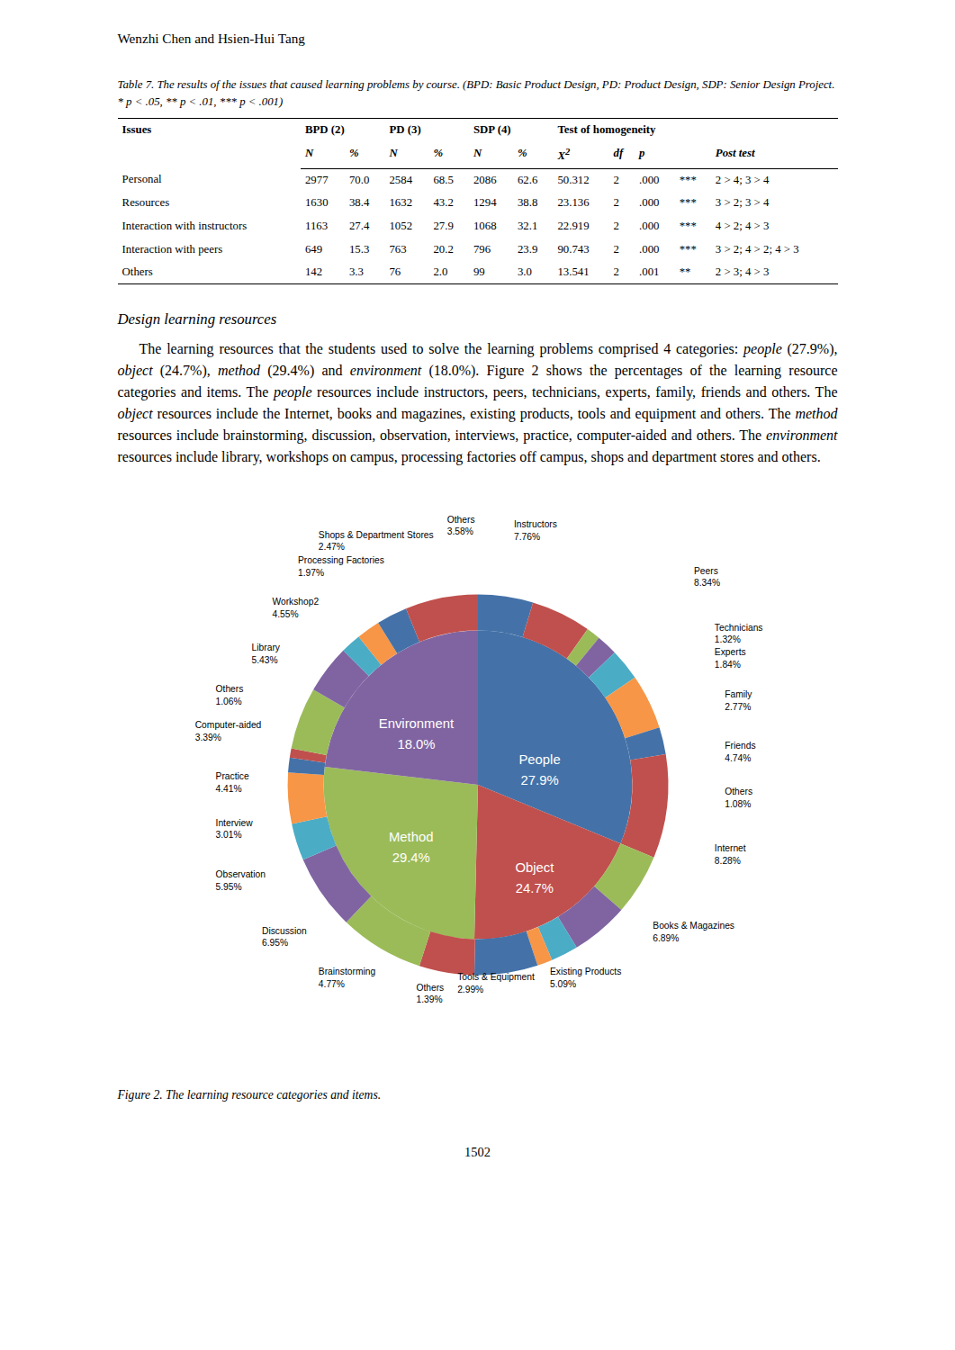Wenzhi Chen and Hsien-Hui Tang
Table 7. The results of the issues that caused learning problems by course. (BPD: Basic Product Design, PD: Product Design, SDP: Senior Design Project. * p < .05, ** p < .01, *** p < .001)
| Issues | BPD (2) | PD (3) | SDP (4) | Test of homogeneity |
| --- | --- | --- | --- | --- |
| N | % | N | % | N | % | X 2 | df | p | | Post test |
| Personal | 2977 | 70.0 | 2584 | 68.5 | 2086 | 62.6 | 50.312 | 2 | .000 | *** | 2 > 4; 3 > 4 |
| Resources | 1630 | 38.4 | 1632 | 43.2 | 1294 | 38.8 | 23.136 | 2 | .000 | *** | 3 > 2; 3 > 4 |
| Interaction with instructors | 1163 | 27.4 | 1052 | 27.9 | 1068 | 32.1 | 22.919 | 2 | .000 | *** | 4 > 2; 4 > 3 |
| Interaction with peers | 649 | 15.3 | 763 | 20.2 | 796 | 23.9 | 90.743 | 2 | .000 | *** | 3 > 2; 4 > 2; 4 > 3 |
| Others | 142 | 3.3 | 76 | 2.0 | 99 | 3.0 | 13.541 | 2 | .001 | ** | 2 > 3; 4 > 3 |
Design learning resources
The learning resources that the students used to solve the learning problems comprised 4 categories: people (27.9%), object (24.7%), method (29.4%) and environment (18.0%). Figure 2 shows the percentages of the learning resource categories and items. The people resources include instructors, peers, technicians, experts, family, friends and others. The object resources include the Internet, books and magazines, existing products, tools and equipment and others. The method resources include brainstorming, discussion, observation, interviews, practice, computer-aided and others. The environment resources include library, workshops on campus, processing factories off campus, shops and department stores and others.
People 27.9% Object 24.7% Method 29.4% Environment 18.0% Instructors 7.76% Peers 8.34% Technicians 1.32% Experts 1.84% Family 2.77% Friends 4.74% Others 1.08% Internet 8.28% Books & Magazines 6.89% Existing Products 5.09% Tools & Equipment 2.99% Others 1.39% Brainstorming 4.77% Discussion 6.95% Observation 5.95% Interview 3.01% Practice 4.41% Computer-aided 3.39% Others 1.06% Library 5.43% Workshop2 4.55% Processing Factories 1.97% Shops & Department Stores 2.47% Others 3.58%
Figure 2. The learning resource categories and items.
1502